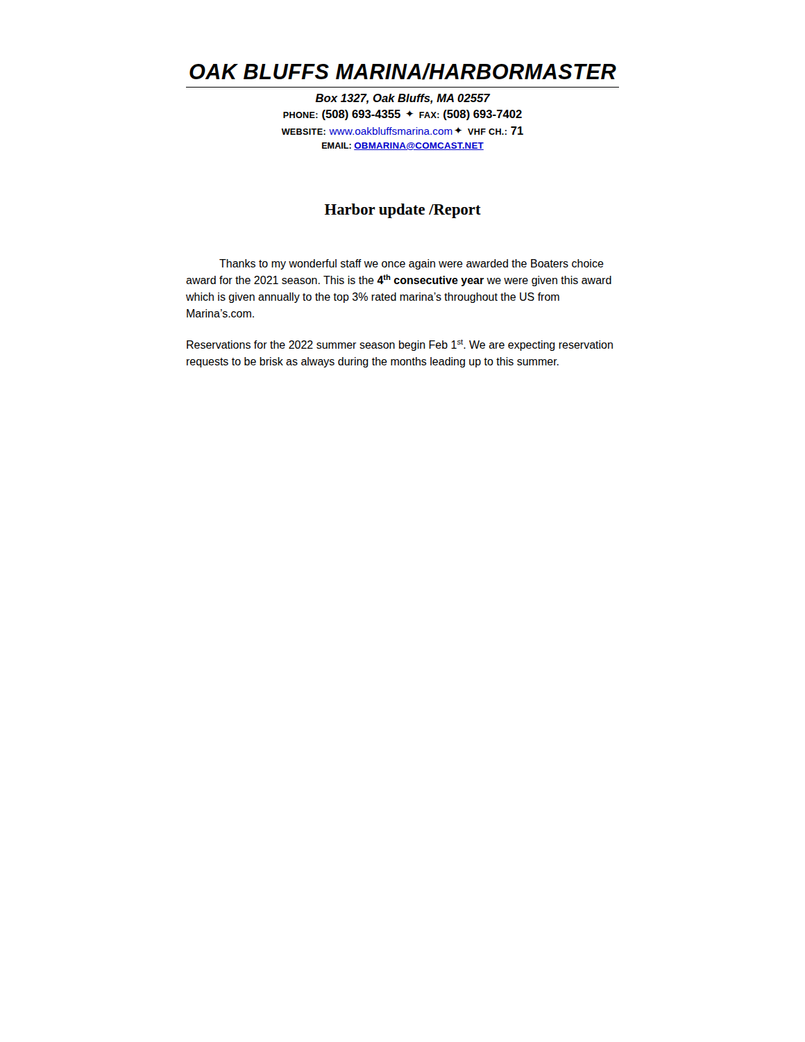OAK BLUFFS MARINA/HARBORMASTER
Box 1327, Oak Bluffs, MA 02557
PHONE: (508) 693-4355 ✦ FAX: (508) 693-7402
WEBSITE: www.oakbluffsmarina.com✦ VHF CH.: 71
EMAIL: OBMARINA@COMCAST.NET
Harbor update /Report
Thanks to my wonderful staff we once again were awarded the Boaters choice award for the 2021 season. This is the 4th consecutive year we were given this award which is given annually to the top 3% rated marina’s throughout the US from Marina’s.com.
Reservations for the 2022 summer season begin Feb 1st. We are expecting reservation requests to be brisk as always during the months leading up to this summer.